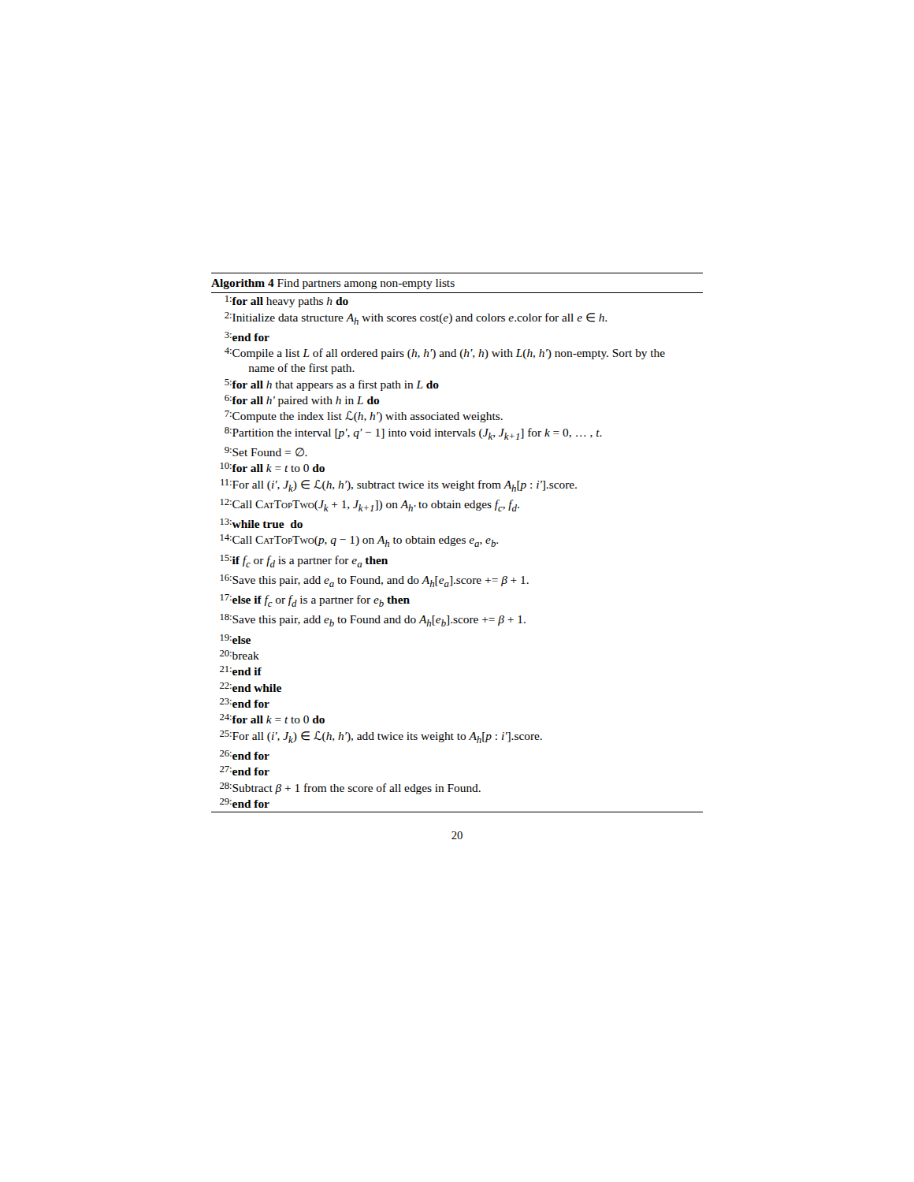Algorithm 4 Find partners among non-empty lists
| 1: | for all heavy paths h do |
| 2: | Initialize data structure A h with scores cost( e ) and colors e .color for all e ∈ h . |
| 3: | end for |
| 4: | Compile a list L of all ordered pairs ( h , h′ ) and ( h′ , h ) with L ( h , h′ ) non-empty. Sort by the name of the first path. |
| 5: | for all h that appears as a first path in L do |
| 6: | for all h′ paired with h in L do |
| 7: | Compute the index list ℒ( h , h′ ) with associated weights. |
| 8: | Partition the interval [ p′ , q′ − 1] into void intervals ( J k , J k+1 ] for k = 0, … , t . |
| 9: | Set Found = ∅. |
| 10: | for all k = t to 0 do |
| 11: | For all ( i′ , J k ) ∈ ℒ( h , h′ ), subtract twice its weight from A h [ p : i′ ].score. |
| 12: | Call CatTopTwo ( J k + 1, J k+1 ]) on A h′ to obtain edges f c , f d . |
| 13: | while true do |
| 14: | Call CatTopTwo ( p , q − 1) on A h to obtain edges e a , e b . |
| 15: | if f c or f d is a partner for e a then |
| 16: | Save this pair, add e a to Found, and do A h [ e a ].score += β + 1. |
| 17: | else if f c or f d is a partner for e b then |
| 18: | Save this pair, add e b to Found and do A h [ e b ].score += β + 1. |
| 19: | else |
| 20: | break |
| 21: | end if |
| 22: | end while |
| 23: | end for |
| 24: | for all k = t to 0 do |
| 25: | For all ( i′ , J k ) ∈ ℒ( h , h′ ), add twice its weight to A h [ p : i′ ].score. |
| 26: | end for |
| 27: | end for |
| 28: | Subtract β + 1 from the score of all edges in Found. |
| 29: | end for |
20